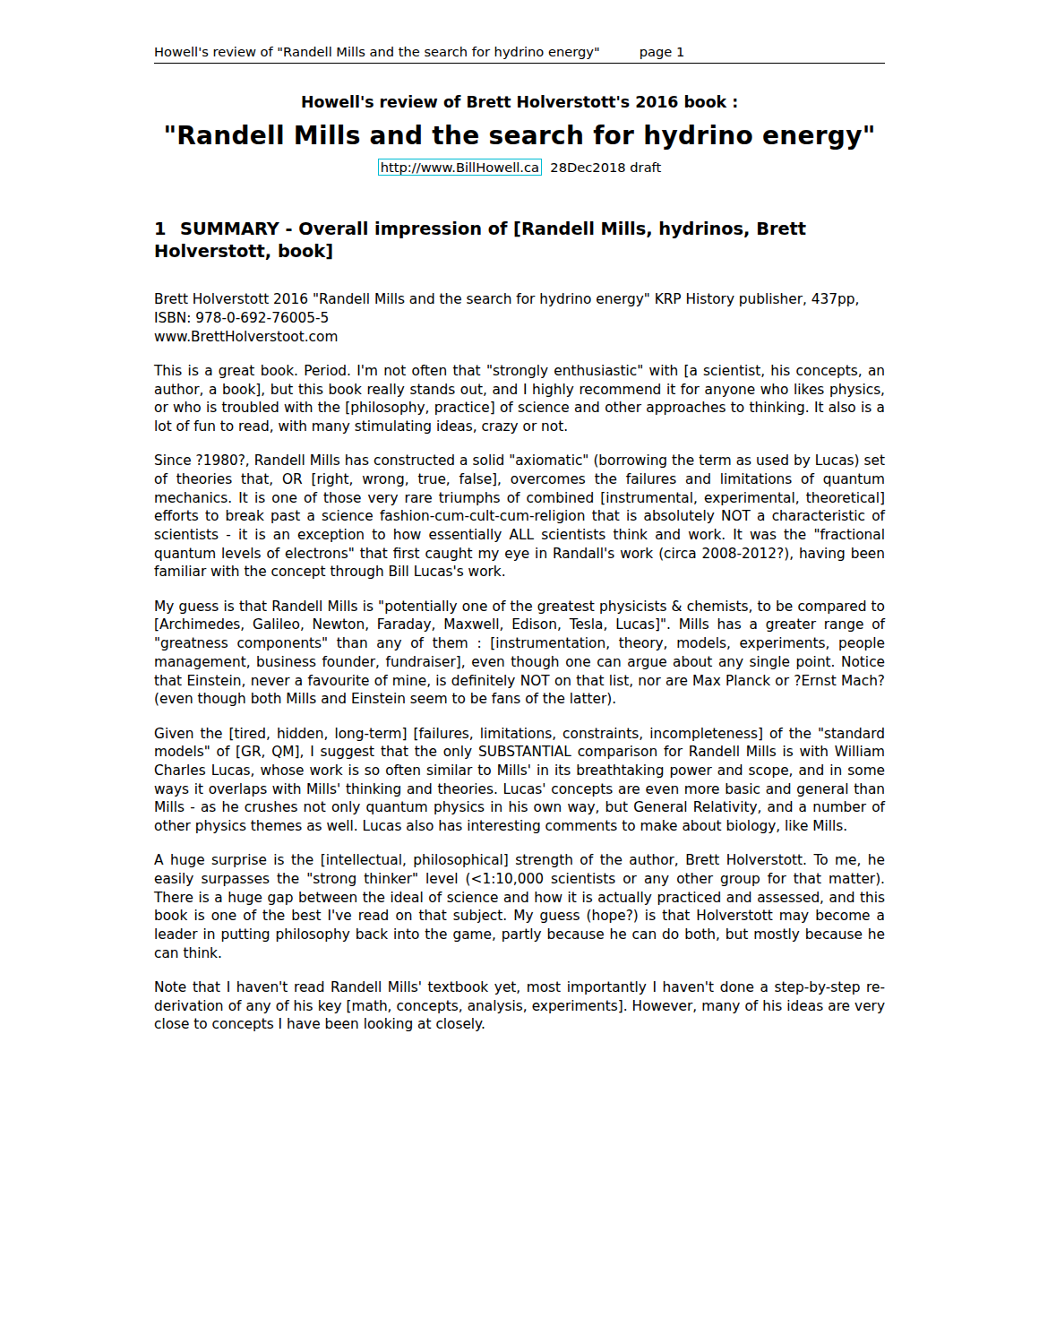Howell's review of "Randell Mills and the search for hydrino energy" page 1
Howell's review of Brett Holverstott's 2016 book :
"Randell Mills and the search for hydrino energy"
http://www.BillHowell.ca 28Dec2018 draft
1 SUMMARY - Overall impression of [Randell Mills, hydrinos, Brett Holverstott, book]
Brett Holverstott 2016 "Randell Mills and the search for hydrino energy" KRP History publisher, 437pp, ISBN: 978-0-692-76005-5 www.BrettHolverstoot.com
This is a great book. Period. I'm not often that "strongly enthusiastic" with [a scientist, his concepts, an author, a book], but this book really stands out, and I highly recommend it for anyone who likes physics, or who is troubled with the [philosophy, practice] of science and other approaches to thinking. It also is a lot of fun to read, with many stimulating ideas, crazy or not.
Since ?1980?, Randell Mills has constructed a solid "axiomatic" (borrowing the term as used by Lucas) set of theories that, OR [right, wrong, true, false], overcomes the failures and limitations of quantum mechanics. It is one of those very rare triumphs of combined [instrumental, experimental, theoretical] efforts to break past a science fashion-cum-cult-cum-religion that is absolutely NOT a characteristic of scientists - it is an exception to how essentially ALL scientists think and work. It was the "fractional quantum levels of electrons" that first caught my eye in Randall's work (circa 2008-2012?), having been familiar with the concept through Bill Lucas's work.
My guess is that Randell Mills is "potentially one of the greatest physicists & chemists, to be compared to [Archimedes, Galileo, Newton, Faraday, Maxwell, Edison, Tesla, Lucas]". Mills has a greater range of "greatness components" than any of them : [instrumentation, theory, models, experiments, people management, business founder, fundraiser], even though one can argue about any single point. Notice that Einstein, never a favourite of mine, is definitely NOT on that list, nor are Max Planck or ?Ernst Mach? (even though both Mills and Einstein seem to be fans of the latter).
Given the [tired, hidden, long-term] [failures, limitations, constraints, incompleteness] of the "standard models" of [GR, QM], I suggest that the only SUBSTANTIAL comparison for Randell Mills is with William Charles Lucas, whose work is so often similar to Mills' in its breathtaking power and scope, and in some ways it overlaps with Mills' thinking and theories. Lucas' concepts are even more basic and general than Mills - as he crushes not only quantum physics in his own way, but General Relativity, and a number of other physics themes as well. Lucas also has interesting comments to make about biology, like Mills.
A huge surprise is the [intellectual, philosophical] strength of the author, Brett Holverstott. To me, he easily surpasses the "strong thinker" level (<1:10,000 scientists or any other group for that matter). There is a huge gap between the ideal of science and how it is actually practiced and assessed, and this book is one of the best I've read on that subject. My guess (hope?) is that Holverstott may become a leader in putting philosophy back into the game, partly because he can do both, but mostly because he can think.
Note that I haven't read Randell Mills' textbook yet, most importantly I haven't done a step-by-step re-derivation of any of his key [math, concepts, analysis, experiments]. However, many of his ideas are very close to concepts I have been looking at closely.